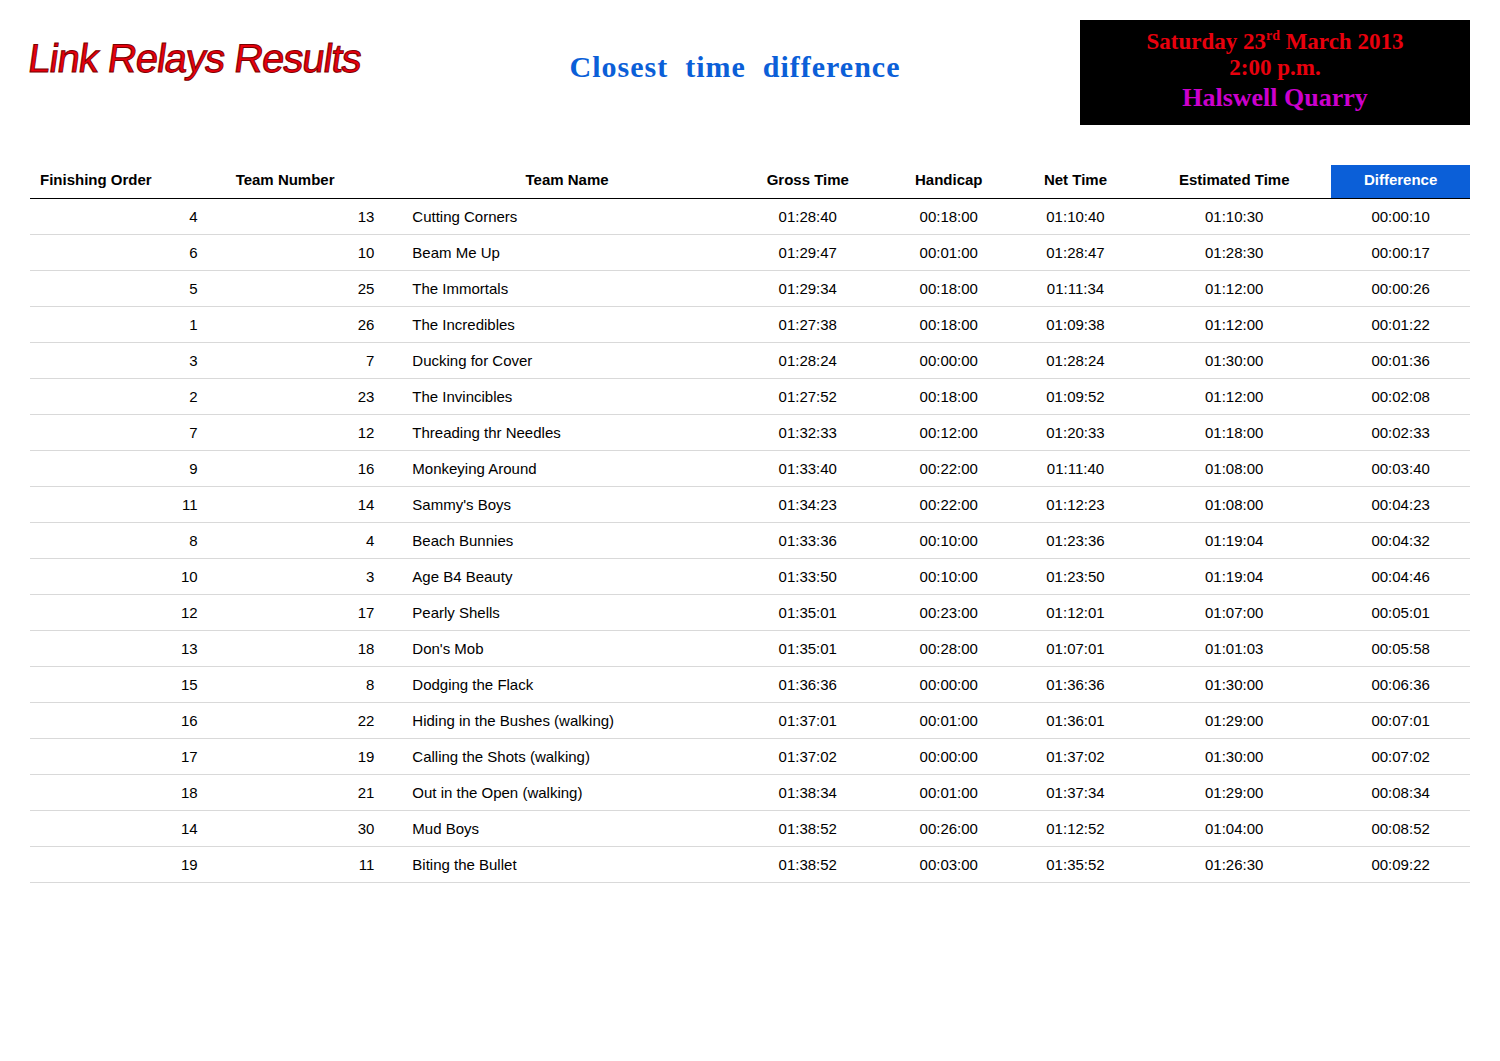Link Relays Results
Closest time difference
Saturday 23rd March 2013
2:00 p.m.
Halswell Quarry
| Finishing Order | Team Number | Team Name | Gross Time | Handicap | Net Time | Estimated Time | Difference |
| --- | --- | --- | --- | --- | --- | --- | --- |
| 4 | 13 | Cutting Corners | 01:28:40 | 00:18:00 | 01:10:40 | 01:10:30 | 00:00:10 |
| 6 | 10 | Beam Me Up | 01:29:47 | 00:01:00 | 01:28:47 | 01:28:30 | 00:00:17 |
| 5 | 25 | The Immortals | 01:29:34 | 00:18:00 | 01:11:34 | 01:12:00 | 00:00:26 |
| 1 | 26 | The Incredibles | 01:27:38 | 00:18:00 | 01:09:38 | 01:12:00 | 00:01:22 |
| 3 | 7 | Ducking for Cover | 01:28:24 | 00:00:00 | 01:28:24 | 01:30:00 | 00:01:36 |
| 2 | 23 | The Invincibles | 01:27:52 | 00:18:00 | 01:09:52 | 01:12:00 | 00:02:08 |
| 7 | 12 | Threading thr Needles | 01:32:33 | 00:12:00 | 01:20:33 | 01:18:00 | 00:02:33 |
| 9 | 16 | Monkeying Around | 01:33:40 | 00:22:00 | 01:11:40 | 01:08:00 | 00:03:40 |
| 11 | 14 | Sammy's Boys | 01:34:23 | 00:22:00 | 01:12:23 | 01:08:00 | 00:04:23 |
| 8 | 4 | Beach Bunnies | 01:33:36 | 00:10:00 | 01:23:36 | 01:19:04 | 00:04:32 |
| 10 | 3 | Age B4 Beauty | 01:33:50 | 00:10:00 | 01:23:50 | 01:19:04 | 00:04:46 |
| 12 | 17 | Pearly Shells | 01:35:01 | 00:23:00 | 01:12:01 | 01:07:00 | 00:05:01 |
| 13 | 18 | Don's Mob | 01:35:01 | 00:28:00 | 01:07:01 | 01:01:03 | 00:05:58 |
| 15 | 8 | Dodging the Flack | 01:36:36 | 00:00:00 | 01:36:36 | 01:30:00 | 00:06:36 |
| 16 | 22 | Hiding in the Bushes (walking) | 01:37:01 | 00:01:00 | 01:36:01 | 01:29:00 | 00:07:01 |
| 17 | 19 | Calling the Shots (walking) | 01:37:02 | 00:00:00 | 01:37:02 | 01:30:00 | 00:07:02 |
| 18 | 21 | Out in the Open (walking) | 01:38:34 | 00:01:00 | 01:37:34 | 01:29:00 | 00:08:34 |
| 14 | 30 | Mud Boys | 01:38:52 | 00:26:00 | 01:12:52 | 01:04:00 | 00:08:52 |
| 19 | 11 | Biting the Bullet | 01:38:52 | 00:03:00 | 01:35:52 | 01:26:30 | 00:09:22 |